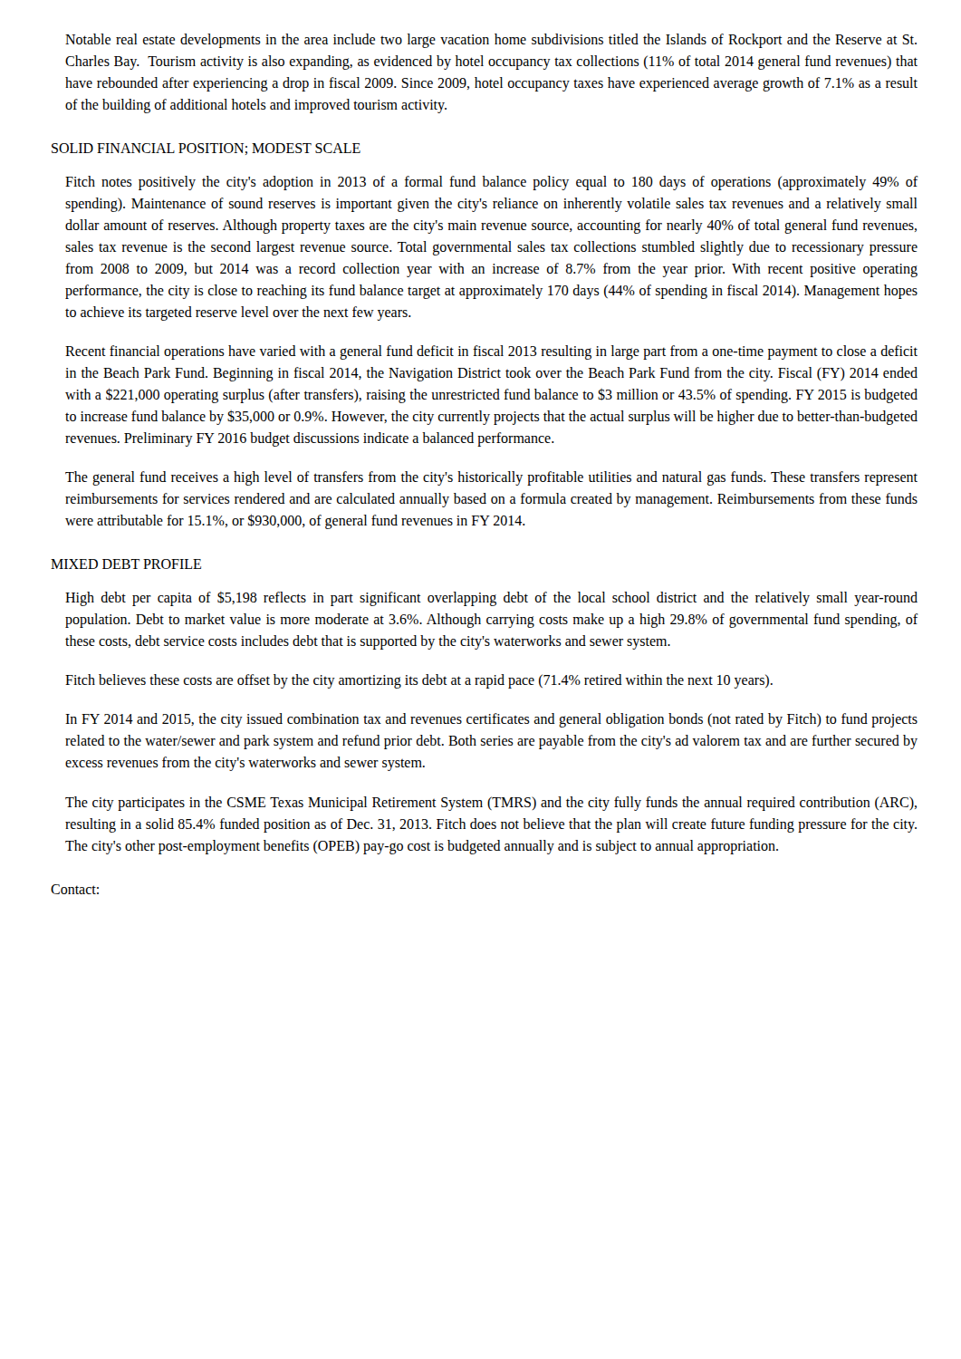Notable real estate developments in the area include two large vacation home subdivisions titled the Islands of Rockport and the Reserve at St. Charles Bay. Tourism activity is also expanding, as evidenced by hotel occupancy tax collections (11% of total 2014 general fund revenues) that have rebounded after experiencing a drop in fiscal 2009. Since 2009, hotel occupancy taxes have experienced average growth of 7.1% as a result of the building of additional hotels and improved tourism activity.
SOLID FINANCIAL POSITION; MODEST SCALE
Fitch notes positively the city's adoption in 2013 of a formal fund balance policy equal to 180 days of operations (approximately 49% of spending). Maintenance of sound reserves is important given the city's reliance on inherently volatile sales tax revenues and a relatively small dollar amount of reserves. Although property taxes are the city's main revenue source, accounting for nearly 40% of total general fund revenues, sales tax revenue is the second largest revenue source. Total governmental sales tax collections stumbled slightly due to recessionary pressure from 2008 to 2009, but 2014 was a record collection year with an increase of 8.7% from the year prior. With recent positive operating performance, the city is close to reaching its fund balance target at approximately 170 days (44% of spending in fiscal 2014). Management hopes to achieve its targeted reserve level over the next few years.
Recent financial operations have varied with a general fund deficit in fiscal 2013 resulting in large part from a one-time payment to close a deficit in the Beach Park Fund. Beginning in fiscal 2014, the Navigation District took over the Beach Park Fund from the city. Fiscal (FY) 2014 ended with a $221,000 operating surplus (after transfers), raising the unrestricted fund balance to $3 million or 43.5% of spending. FY 2015 is budgeted to increase fund balance by $35,000 or 0.9%. However, the city currently projects that the actual surplus will be higher due to better-than-budgeted revenues. Preliminary FY 2016 budget discussions indicate a balanced performance.
The general fund receives a high level of transfers from the city's historically profitable utilities and natural gas funds. These transfers represent reimbursements for services rendered and are calculated annually based on a formula created by management. Reimbursements from these funds were attributable for 15.1%, or $930,000, of general fund revenues in FY 2014.
MIXED DEBT PROFILE
High debt per capita of $5,198 reflects in part significant overlapping debt of the local school district and the relatively small year-round population. Debt to market value is more moderate at 3.6%. Although carrying costs make up a high 29.8% of governmental fund spending, of these costs, debt service costs includes debt that is supported by the city's waterworks and sewer system.
Fitch believes these costs are offset by the city amortizing its debt at a rapid pace (71.4% retired within the next 10 years).
In FY 2014 and 2015, the city issued combination tax and revenues certificates and general obligation bonds (not rated by Fitch) to fund projects related to the water/sewer and park system and refund prior debt. Both series are payable from the city's ad valorem tax and are further secured by excess revenues from the city's waterworks and sewer system.
The city participates in the CSME Texas Municipal Retirement System (TMRS) and the city fully funds the annual required contribution (ARC), resulting in a solid 85.4% funded position as of Dec. 31, 2013. Fitch does not believe that the plan will create future funding pressure for the city. The city's other post-employment benefits (OPEB) pay-go cost is budgeted annually and is subject to annual appropriation.
Contact: